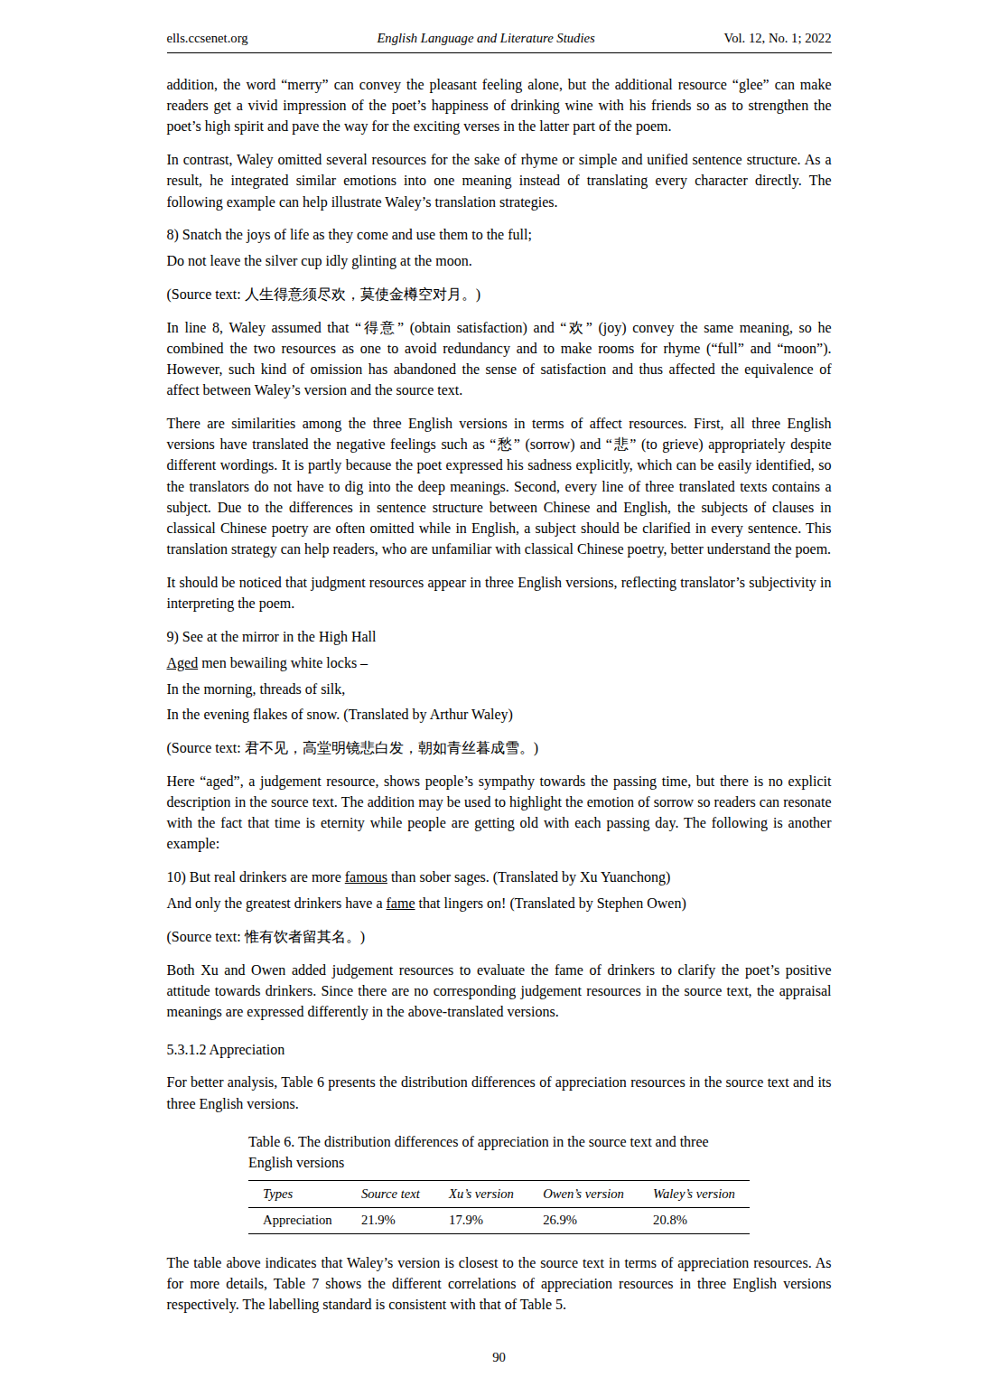ells.ccsenet.org English Language and Literature Studies Vol. 12, No. 1; 2022
addition, the word “merry” can convey the pleasant feeling alone, but the additional resource “glee” can make readers get a vivid impression of the poet’s happiness of drinking wine with his friends so as to strengthen the poet’s high spirit and pave the way for the exciting verses in the latter part of the poem.
In contrast, Waley omitted several resources for the sake of rhyme or simple and unified sentence structure. As a result, he integrated similar emotions into one meaning instead of translating every character directly. The following example can help illustrate Waley’s translation strategies.
8) Snatch the joys of life as they come and use them to the full;
Do not leave the silver cup idly glinting at the moon.
(Source text: 人生得意须尽欢，莫使金樽空对月。)
In line 8, Waley assumed that “得意” (obtain satisfaction) and “欢” (joy) convey the same meaning, so he combined the two resources as one to avoid redundancy and to make rooms for rhyme (“full” and “moon”). However, such kind of omission has abandoned the sense of satisfaction and thus affected the equivalence of affect between Waley’s version and the source text.
There are similarities among the three English versions in terms of affect resources. First, all three English versions have translated the negative feelings such as “愁” (sorrow) and “悲” (to grieve) appropriately despite different wordings. It is partly because the poet expressed his sadness explicitly, which can be easily identified, so the translators do not have to dig into the deep meanings. Second, every line of three translated texts contains a subject. Due to the differences in sentence structure between Chinese and English, the subjects of clauses in classical Chinese poetry are often omitted while in English, a subject should be clarified in every sentence. This translation strategy can help readers, who are unfamiliar with classical Chinese poetry, better understand the poem.
It should be noticed that judgment resources appear in three English versions, reflecting translator’s subjectivity in interpreting the poem.
9) See at the mirror in the High Hall
Aged men bewailing white locks –
In the morning, threads of silk,
In the evening flakes of snow. (Translated by Arthur Waley)
(Source text: 君不见，高堂明镜悲白发，朝如青丝暮成雪。)
Here “aged”, a judgement resource, shows people’s sympathy towards the passing time, but there is no explicit description in the source text. The addition may be used to highlight the emotion of sorrow so readers can resonate with the fact that time is eternity while people are getting old with each passing day. The following is another example:
10) But real drinkers are more famous than sober sages. (Translated by Xu Yuanchong)
And only the greatest drinkers have a fame that lingers on! (Translated by Stephen Owen)
(Source text: 惟有饮者留其名。)
Both Xu and Owen added judgement resources to evaluate the fame of drinkers to clarify the poet’s positive attitude towards drinkers. Since there are no corresponding judgement resources in the source text, the appraisal meanings are expressed differently in the above-translated versions.
5.3.1.2 Appreciation
For better analysis, Table 6 presents the distribution differences of appreciation resources in the source text and its three English versions.
Table 6. The distribution differences of appreciation in the source text and three English versions
| Types | Source text | Xu’s version | Owen’s version | Waley’s version |
| --- | --- | --- | --- | --- |
| Appreciation | 21.9% | 17.9% | 26.9% | 20.8% |
The table above indicates that Waley’s version is closest to the source text in terms of appreciation resources. As for more details, Table 7 shows the different correlations of appreciation resources in three English versions respectively. The labelling standard is consistent with that of Table 5.
90